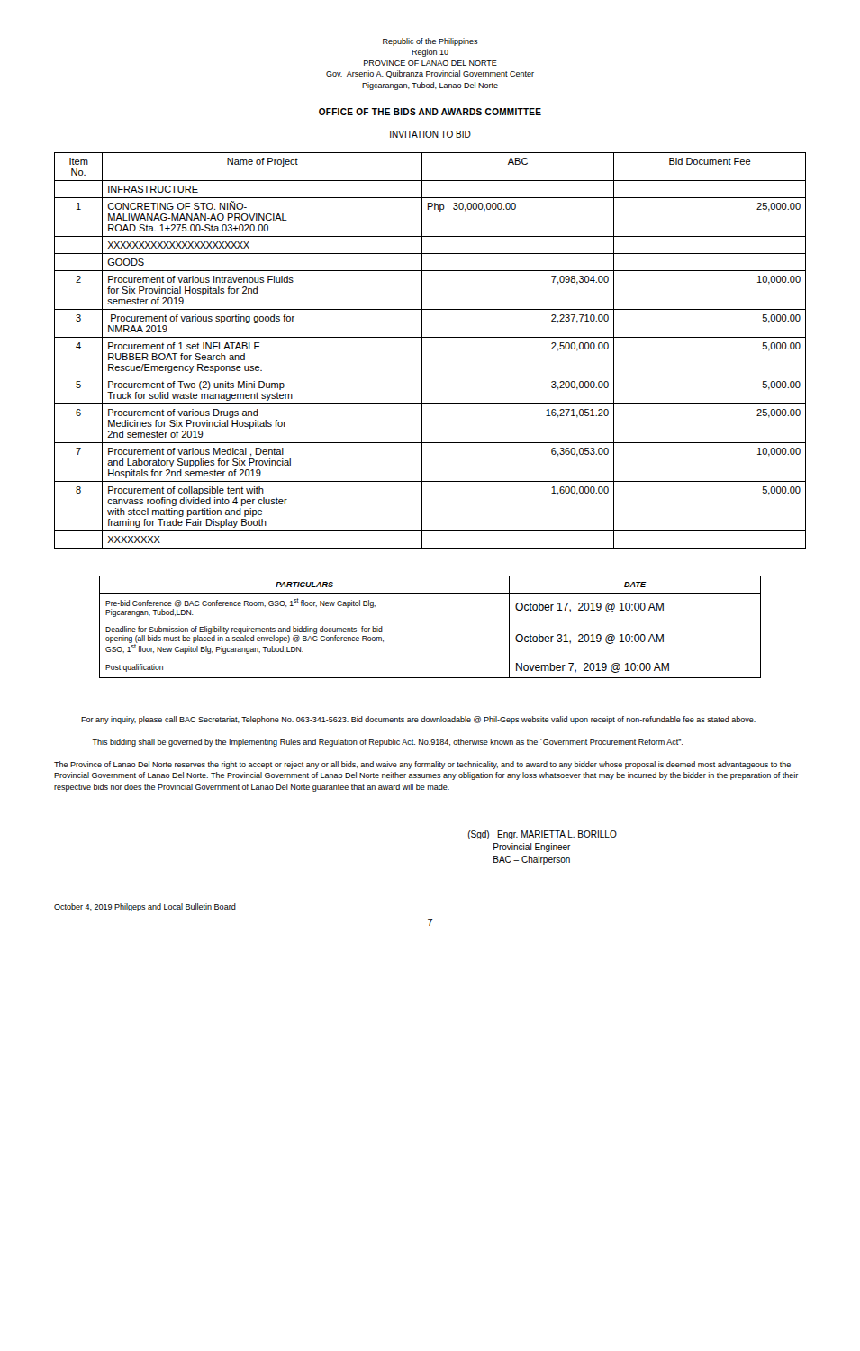Republic of the Philippines
Region 10
PROVINCE OF LANAO DEL NORTE
Gov. Arsenio A. Quibranza Provincial Government Center
Pigcarangan, Tubod, Lanao Del Norte
OFFICE OF THE BIDS AND AWARDS COMMITTEE
INVITATION TO BID
| Item No. | Name of Project | ABC | Bid Document Fee |
| --- | --- | --- | --- |
| | INFRASTRUCTURE | | |
| 1 | CONCRETING OF STO. NIÑO- MALIWANAG-MANAN-AO PROVINCIAL ROAD Sta. 1+275.00-Sta.03+020.00 | Php 30,000,000.00 | 25,000.00 |
| | XXXXXXXXXXXXXXXXXXXXXXX | | |
| | GOODS | | |
| 2 | Procurement of various Intravenous Fluids for Six Provincial Hospitals for 2nd semester of 2019 | 7,098,304.00 | 10,000.00 |
| 3 | Procurement of various sporting goods for NMRAA 2019 | 2,237,710.00 | 5,000.00 |
| 4 | Procurement of 1 set INFLATABLE RUBBER BOAT for Search and Rescue/Emergency Response use. | 2,500,000.00 | 5,000.00 |
| 5 | Procurement of Two (2) units Mini Dump Truck for solid waste management system | 3,200,000.00 | 5,000.00 |
| 6 | Procurement of various Drugs and Medicines for Six Provincial Hospitals for 2nd semester of 2019 | 16,271,051.20 | 25,000.00 |
| 7 | Procurement of various Medical , Dental and Laboratory Supplies for Six Provincial Hospitals for 2nd semester of 2019 | 6,360,053.00 | 10,000.00 |
| 8 | Procurement of collapsible tent with canvass roofing divided into 4 per cluster with steel matting partition and pipe framing for Trade Fair Display Booth | 1,600,000.00 | 5,000.00 |
| | XXXXXXXX | | |
| PARTICULARS | DATE |
| --- | --- |
| Pre-bid Conference @ BAC Conference Room, GSO, 1 st floor, New Capitol Blg, Pigcarangan, Tubod,LDN. | October 17, 2019 @ 10:00 AM |
| Deadline for Submission of Eligibility requirements and bidding documents for bid opening (all bids must be placed in a sealed envelope) @ BAC Conference Room, GSO, 1 st floor, New Capitol Blg, Pigcarangan, Tubod,LDN. | October 31, 2019 @ 10:00 AM |
| Post qualification | November 7, 2019 @ 10:00 AM |
For any inquiry, please call BAC Secretariat, Telephone No. 063-341-5623. Bid documents are downloadable @ Phil-Geps website valid upon receipt of non-refundable fee as stated above.
This bidding shall be governed by the Implementing Rules and Regulation of Republic Act. No.9184, otherwise known as the ´Government Procurement Reform Act”.
The Province of Lanao Del Norte reserves the right to accept or reject any or all bids, and waive any formality or technicality, and to award to any bidder whose proposal is deemed most advantageous to the Provincial Government of Lanao Del Norte. The Provincial Government of Lanao Del Norte neither assumes any obligation for any loss whatsoever that may be incurred by the bidder in the preparation of their respective bids nor does the Provincial Government of Lanao Del Norte guarantee that an award will be made.
(Sgd) Engr. MARIETTA L. BORILLO
Provincial Engineer
BAC – Chairperson
October 4, 2019 Philgeps and Local Bulletin Board
7